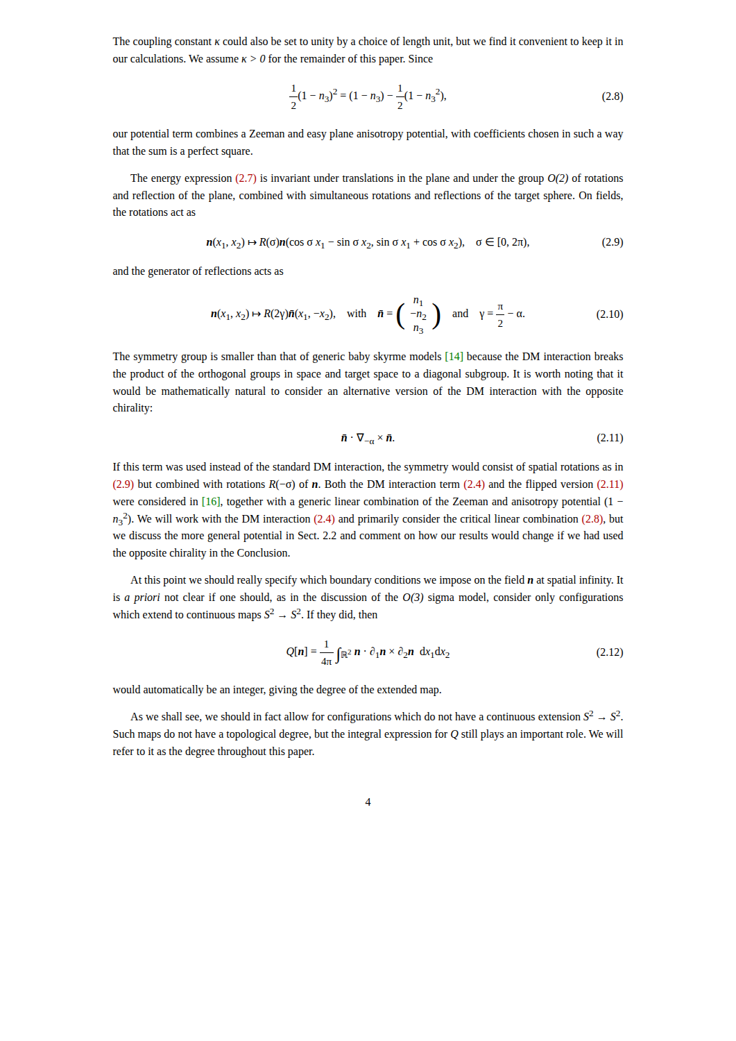The coupling constant κ could also be set to unity by a choice of length unit, but we find it convenient to keep it in our calculations. We assume κ > 0 for the remainder of this paper. Since
12(1 − n3)2 = (1 − n3) − 12(1 − n32), (2.8)
our potential term combines a Zeeman and easy plane anisotropy potential, with coefficients chosen in such a way that the sum is a perfect square.
The energy expression (2.7) is invariant under translations in the plane and under the group O(2) of rotations and reflection of the plane, combined with simultaneous rotations and reflections of the target sphere. On fields, the rotations act as
n(x1, x2) ↦ R(σ)n(cos σ x1 − sin σ x2, sin σ x1 + cos σ x2), σ ∈ [0, 2π), (2.9)
and the generator of reflections acts as
n(x1, x2) ↦ R(2γ)n̄(x1, −x2), with n̄ = (n1−n2 n3) and γ = π 2 − α. (2.10)
The symmetry group is smaller than that of generic baby skyrme models [14] because the DM interaction breaks the product of the orthogonal groups in space and target space to a diagonal subgroup. It is worth noting that it would be mathematically natural to consider an alternative version of the DM interaction with the opposite chirality:
n̄ · ∇−α × n̄. (2.11)
If this term was used instead of the standard DM interaction, the symmetry would consist of spatial rotations as in (2.9) but combined with rotations R(−σ) of n. Both the DM interaction term (2.4) and the flipped version (2.11) were considered in [16], together with a generic linear combination of the Zeeman and anisotropy potential (1 − n32). We will work with the DM interaction (2.4) and primarily consider the critical linear combination (2.8), but we discuss the more general potential in Sect. 2.2 and comment on how our results would change if we had used the opposite chirality in the Conclusion.
At this point we should really specify which boundary conditions we impose on the field n at spatial infinity. It is a priori not clear if one should, as in the discussion of the O(3) sigma model, consider only configurations which extend to continuous maps S2 → S2. If they did, then
Q[n] = 14π ∫ℝ2 n · ∂1n × ∂2n dx1dx2 (2.12)
would automatically be an integer, giving the degree of the extended map.
As we shall see, we should in fact allow for configurations which do not have a continuous extension S2 → S2. Such maps do not have a topological degree, but the integral expression for Q still plays an important role. We will refer to it as the degree throughout this paper.
4